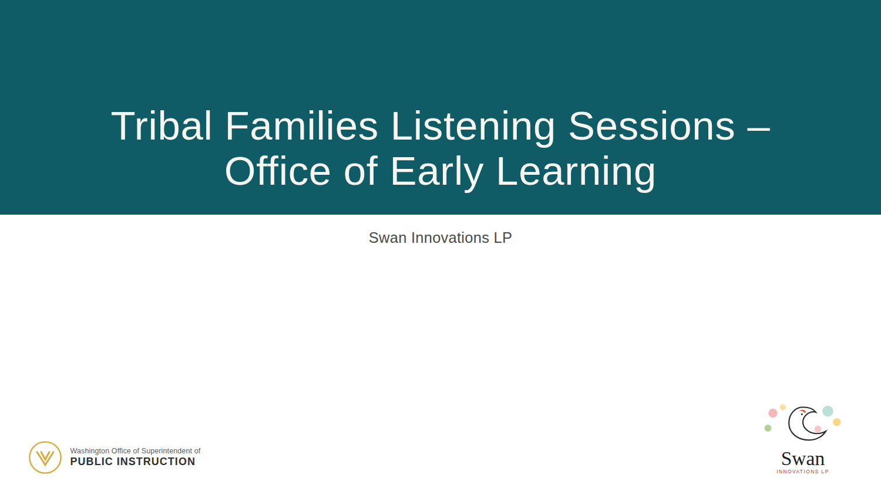Tribal Families Listening Sessions – Office of Early Learning
Swan Innovations LP
Washington Office of Superintendent of
PUBLIC INSTRUCTION
Swan
Innovations LP